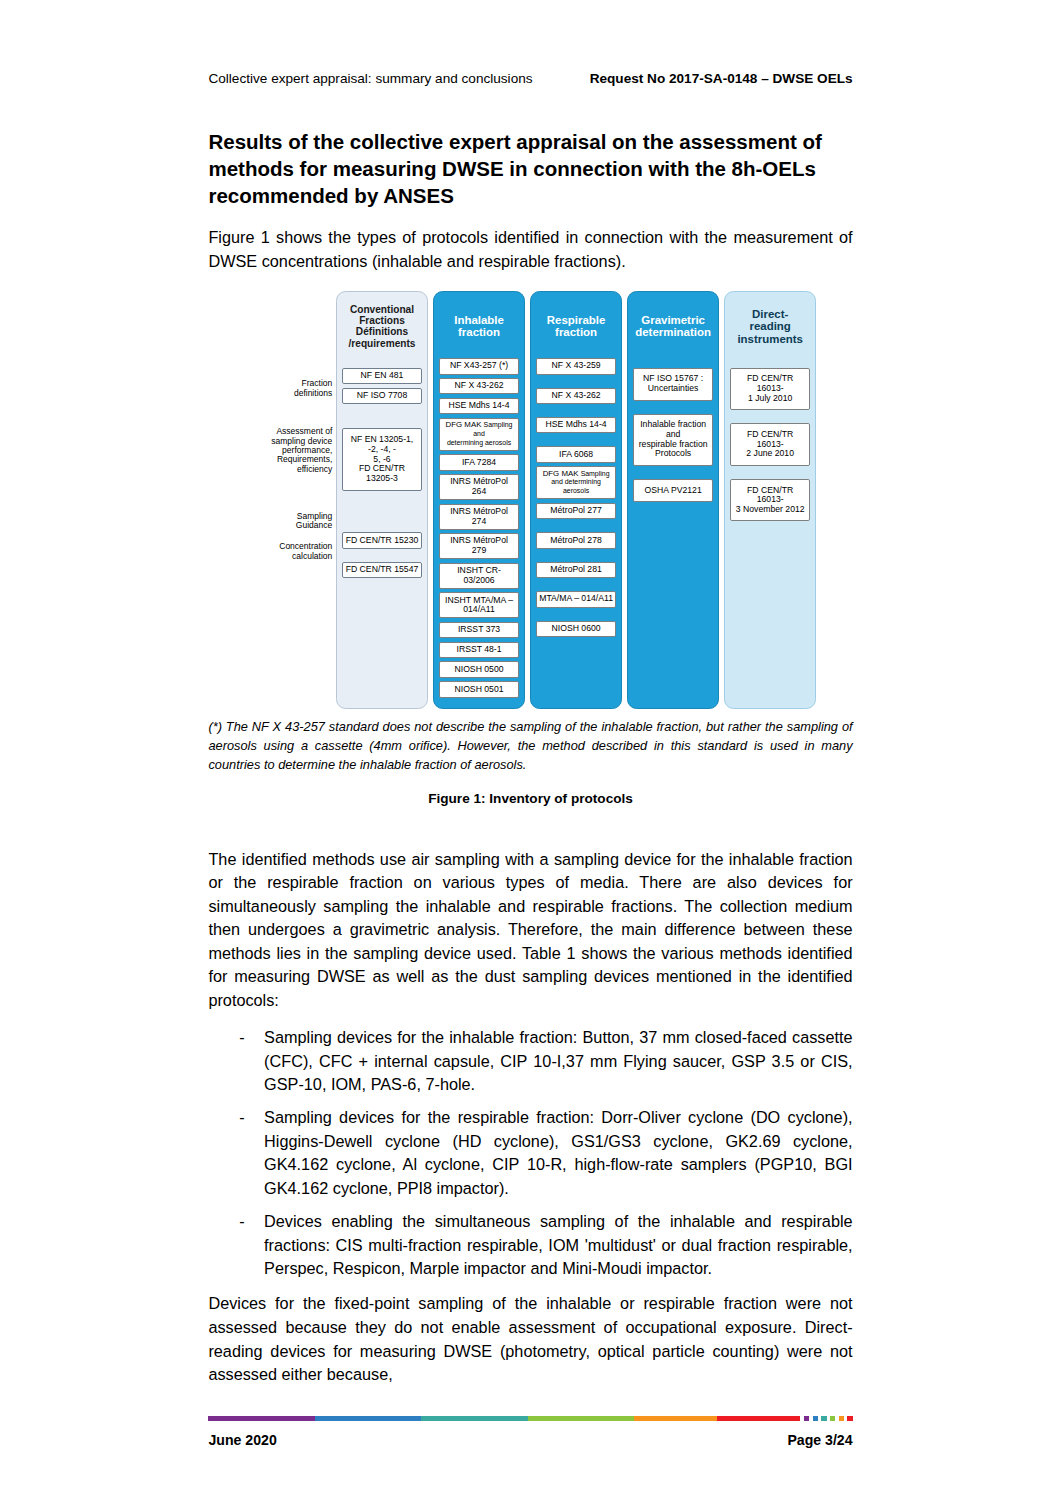Collective expert appraisal: summary and conclusions
Request No 2017-SA-0148 – DWSE OELs
Results of the collective expert appraisal on the assessment of methods for measuring DWSE in connection with the 8h-OELs recommended by ANSES
Figure 1 shows the types of protocols identified in connection with the measurement of DWSE concentrations (inhalable and respirable fractions).
Fraction
definitions
Assessment of
sampling device
performance,
Requirements,
efficiency
Sampling
Guidance
Concentration
calculation
Conventional
Fractions
Définitions
/requirements
NF EN 481
NF ISO 7708
NF EN 13205-1, -2, -4, -
5, -6
FD CEN/TR 13205-3
FD CEN/TR 15230
FD CEN/TR 15547
Inhalable
fraction
NF X43-257 (*)
NF X 43-262
HSE Mdhs 14-4
DFG MAK Sampling and
determining aerosols
IFA 7284
INRS MétroPol 264
INRS MétroPol 274
INRS MétroPol 279
INSHT CR-03/2006
INSHT MTA/MA –
014/A11
IRSST 373
IRSST 48-1
NIOSH 0500
NIOSH 0501
Respirable
fraction
NF X 43-259
NF X 43-262
HSE Mdhs 14-4
IFA 6068
DFG MAK Sampling
and determining aerosols
MétroPol 277
MétroPol 278
MétroPol 281
MTA/MA – 014/A11
NIOSH 0600
Gravimetric
determination
NF ISO 15767 :
Uncertainties
Inhalable fraction and
respirable fraction
Protocols
OSHA PV2121
Direct-
reading
instruments
FD CEN/TR 16013-
1 July 2010
FD CEN/TR 16013-
2 June 2010
FD CEN/TR 16013-
3 November 2012
(*) The NF X 43-257 standard does not describe the sampling of the inhalable fraction, but rather the sampling of aerosols using a cassette (4mm orifice). However, the method described in this standard is used in many countries to determine the inhalable fraction of aerosols.
Figure 1: Inventory of protocols
The identified methods use air sampling with a sampling device for the inhalable fraction or the respirable fraction on various types of media. There are also devices for simultaneously sampling the inhalable and respirable fractions. The collection medium then undergoes a gravimetric analysis. Therefore, the main difference between these methods lies in the sampling device used. Table 1 shows the various methods identified for measuring DWSE as well as the dust sampling devices mentioned in the identified protocols:
Sampling devices for the inhalable fraction: Button, 37 mm closed-faced cassette (CFC), CFC + internal capsule, CIP 10-I,37 mm Flying saucer, GSP 3.5 or CIS, GSP-10, IOM, PAS-6, 7-hole.
Sampling devices for the respirable fraction: Dorr-Oliver cyclone (DO cyclone), Higgins-Dewell cyclone (HD cyclone), GS1/GS3 cyclone, GK2.69 cyclone, GK4.162 cyclone, Al cyclone, CIP 10-R, high-flow-rate samplers (PGP10, BGI GK4.162 cyclone, PPI8 impactor).
Devices enabling the simultaneous sampling of the inhalable and respirable fractions: CIS multi-fraction respirable, IOM 'multidust' or dual fraction respirable, Perspec, Respicon, Marple impactor and Mini-Moudi impactor.
Devices for the fixed-point sampling of the inhalable or respirable fraction were not assessed because they do not enable assessment of occupational exposure. Direct-reading devices for measuring DWSE (photometry, optical particle counting) were not assessed either because,
June 2020
Page 3/24